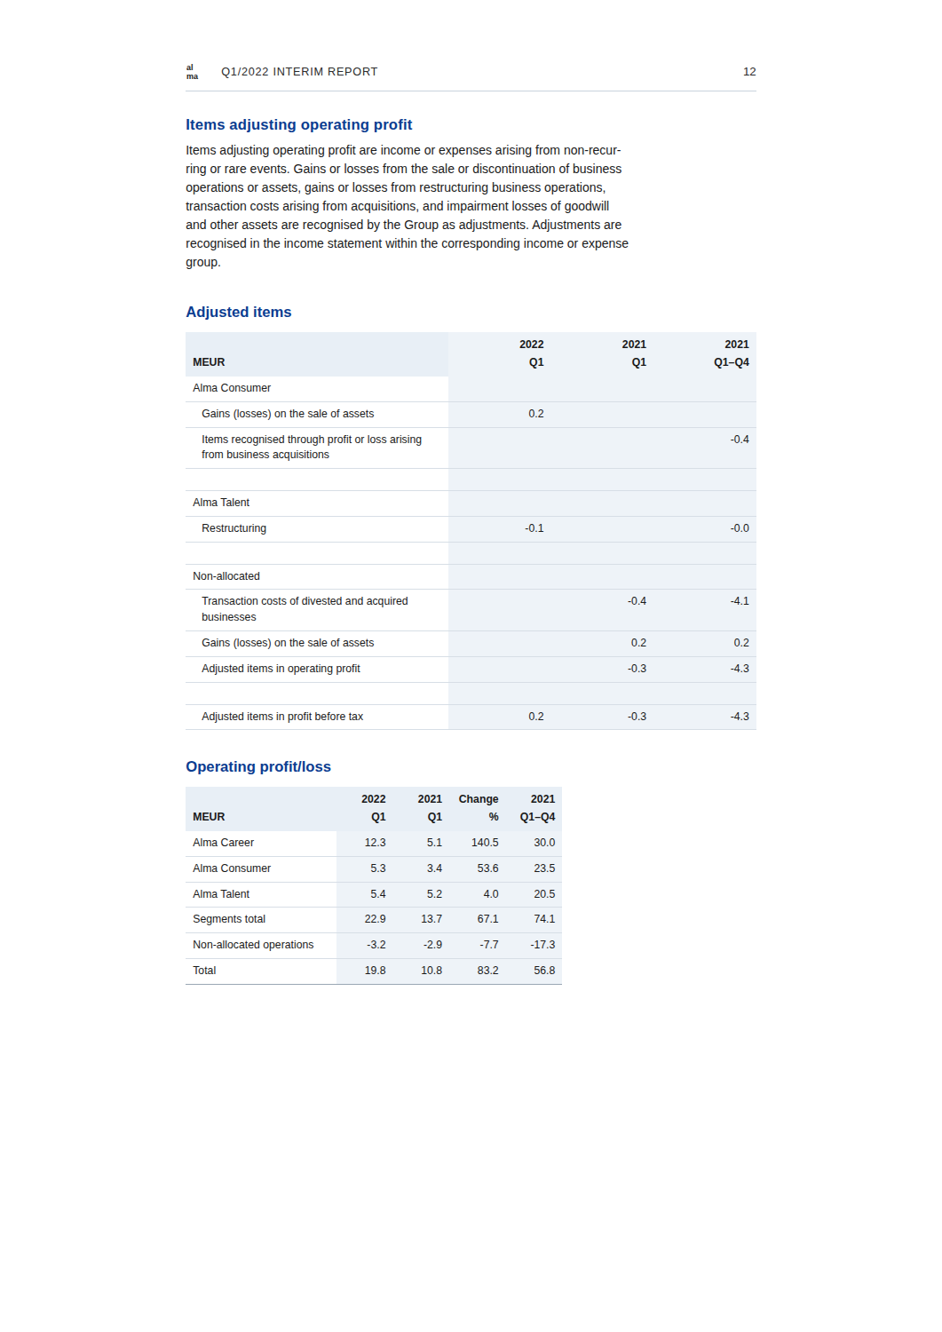al ma
Q1/2022 Interim Report
12
Items adjusting operating profit
Items adjusting operating profit are income or expenses arising from non-recurring or rare events. Gains or losses from the sale or discontinuation of business operations or assets, gains or losses from restructuring business operations, transaction costs arising from acquisitions, and impairment losses of goodwill and other assets are recognised by the Group as adjustments. Adjustments are recognised in the income statement within the corresponding income or expense group.
Adjusted items
| | 2022 | 2021 | 2021 |
| --- | --- | --- | --- |
| MEUR | Q1 | Q1 | Q1–Q4 |
| Alma Consumer | | | |
| Gains (losses) on the sale of assets | 0.2 | | |
| Items recognised through profit or loss arising from business acquisitions | | | -0.4 |
| Alma Talent | | | |
| Restructuring | -0.1 | | -0.0 |
| Non-allocated | | | |
| Transaction costs of divested and acquired businesses | | -0.4 | -4.1 |
| Gains (losses) on the sale of assets | | 0.2 | 0.2 |
| Adjusted items in operating profit | | -0.3 | -4.3 |
| Adjusted items in profit before tax | 0.2 | -0.3 | -4.3 |
Operating profit/loss
| | 2022 | 2021 | Change | 2021 |
| --- | --- | --- | --- | --- |
| MEUR | Q1 | Q1 | % | Q1–Q4 |
| Alma Career | 12.3 | 5.1 | 140.5 | 30.0 |
| Alma Consumer | 5.3 | 3.4 | 53.6 | 23.5 |
| Alma Talent | 5.4 | 5.2 | 4.0 | 20.5 |
| Segments total | 22.9 | 13.7 | 67.1 | 74.1 |
| Non-allocated operations | -3.2 | -2.9 | -7.7 | -17.3 |
| Total | 19.8 | 10.8 | 83.2 | 56.8 |